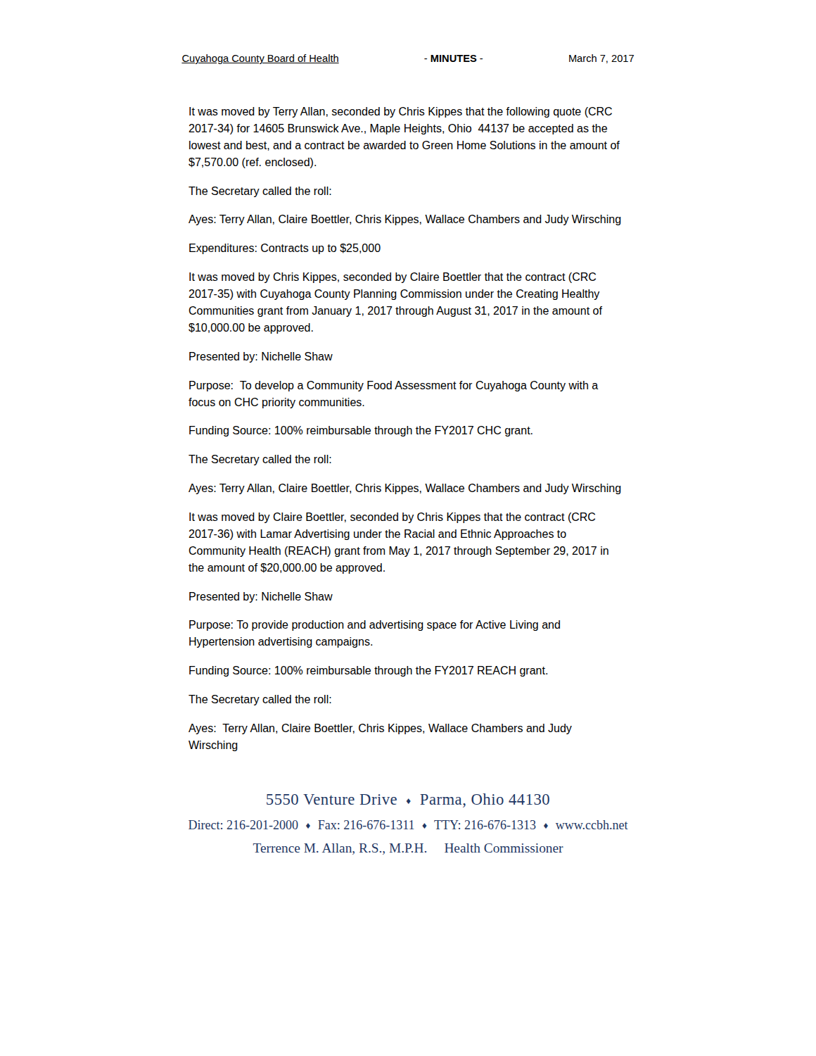Cuyahoga County Board of Health - MINUTES - March 7, 2017
It was moved by Terry Allan, seconded by Chris Kippes that the following quote (CRC 2017-34) for 14605 Brunswick Ave., Maple Heights, Ohio 44137 be accepted as the lowest and best, and a contract be awarded to Green Home Solutions in the amount of $7,570.00 (ref. enclosed).
The Secretary called the roll:
Ayes: Terry Allan, Claire Boettler, Chris Kippes, Wallace Chambers and Judy Wirsching
Expenditures: Contracts up to $25,000
It was moved by Chris Kippes, seconded by Claire Boettler that the contract (CRC 2017-35) with Cuyahoga County Planning Commission under the Creating Healthy Communities grant from January 1, 2017 through August 31, 2017 in the amount of $10,000.00 be approved.
Presented by: Nichelle Shaw
Purpose: To develop a Community Food Assessment for Cuyahoga County with a focus on CHC priority communities.
Funding Source: 100% reimbursable through the FY2017 CHC grant.
The Secretary called the roll:
Ayes: Terry Allan, Claire Boettler, Chris Kippes, Wallace Chambers and Judy Wirsching
It was moved by Claire Boettler, seconded by Chris Kippes that the contract (CRC 2017-36) with Lamar Advertising under the Racial and Ethnic Approaches to Community Health (REACH) grant from May 1, 2017 through September 29, 2017 in the amount of $20,000.00 be approved.
Presented by: Nichelle Shaw
Purpose: To provide production and advertising space for Active Living and Hypertension advertising campaigns.
Funding Source: 100% reimbursable through the FY2017 REACH grant.
The Secretary called the roll:
Ayes: Terry Allan, Claire Boettler, Chris Kippes, Wallace Chambers and Judy Wirsching
5550 Venture Drive ♦ Parma, Ohio 44130
Direct: 216-201-2000 ♦ Fax: 216-676-1311 ♦ TTY: 216-676-1313 ♦ www.ccbh.net
Terrence M. Allan, R.S., M.P.H. Health Commissioner